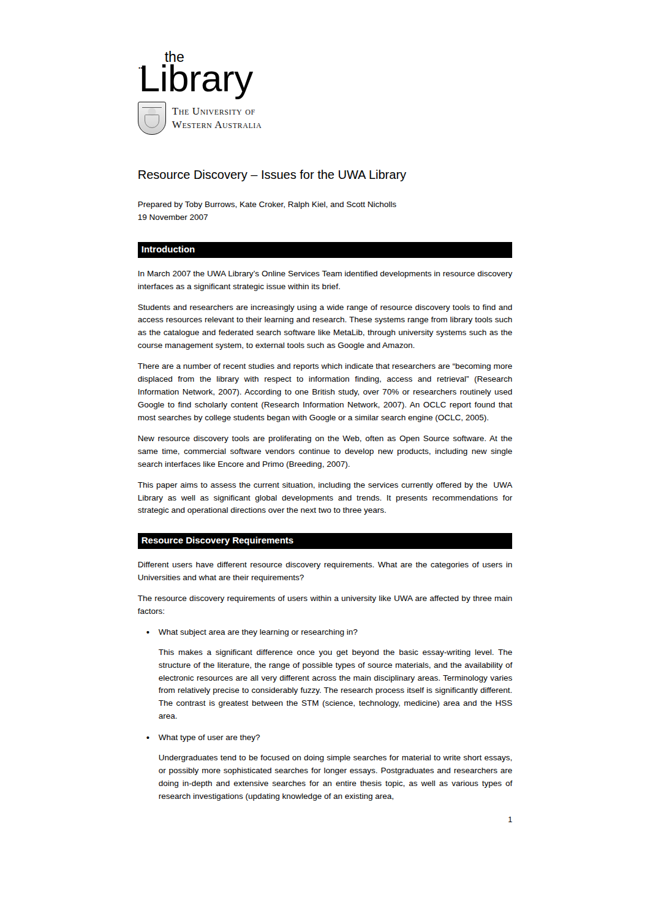the.. Library
The University of
Western Australia
Resource Discovery – Issues for the UWA Library
Prepared by Toby Burrows, Kate Croker, Ralph Kiel, and Scott Nicholls
19 November 2007
Introduction
In March 2007 the UWA Library’s Online Services Team identified developments in resource discovery interfaces as a significant strategic issue within its brief.
Students and researchers are increasingly using a wide range of resource discovery tools to find and access resources relevant to their learning and research. These systems range from library tools such as the catalogue and federated search software like MetaLib, through university systems such as the course management system, to external tools such as Google and Amazon.
There are a number of recent studies and reports which indicate that researchers are “becoming more displaced from the library with respect to information finding, access and retrieval” (Research Information Network, 2007). According to one British study, over 70% or researchers routinely used Google to find scholarly content (Research Information Network, 2007). An OCLC report found that most searches by college students began with Google or a similar search engine (OCLC, 2005).
New resource discovery tools are proliferating on the Web, often as Open Source software. At the same time, commercial software vendors continue to develop new products, including new single search interfaces like Encore and Primo (Breeding, 2007).
This paper aims to assess the current situation, including the services currently offered by the UWA Library as well as significant global developments and trends. It presents recommendations for strategic and operational directions over the next two to three years.
Resource Discovery Requirements
Different users have different resource discovery requirements. What are the categories of users in Universities and what are their requirements?
The resource discovery requirements of users within a university like UWA are affected by three main factors:
What subject area are they learning or researching in?
This makes a significant difference once you get beyond the basic essay-writing level. The structure of the literature, the range of possible types of source materials, and the availability of electronic resources are all very different across the main disciplinary areas. Terminology varies from relatively precise to considerably fuzzy. The research process itself is significantly different. The contrast is greatest between the STM (science, technology, medicine) area and the HSS area.
What type of user are they?
Undergraduates tend to be focused on doing simple searches for material to write short essays, or possibly more sophisticated searches for longer essays. Postgraduates and researchers are doing in-depth and extensive searches for an entire thesis topic, as well as various types of research investigations (updating knowledge of an existing area,
1